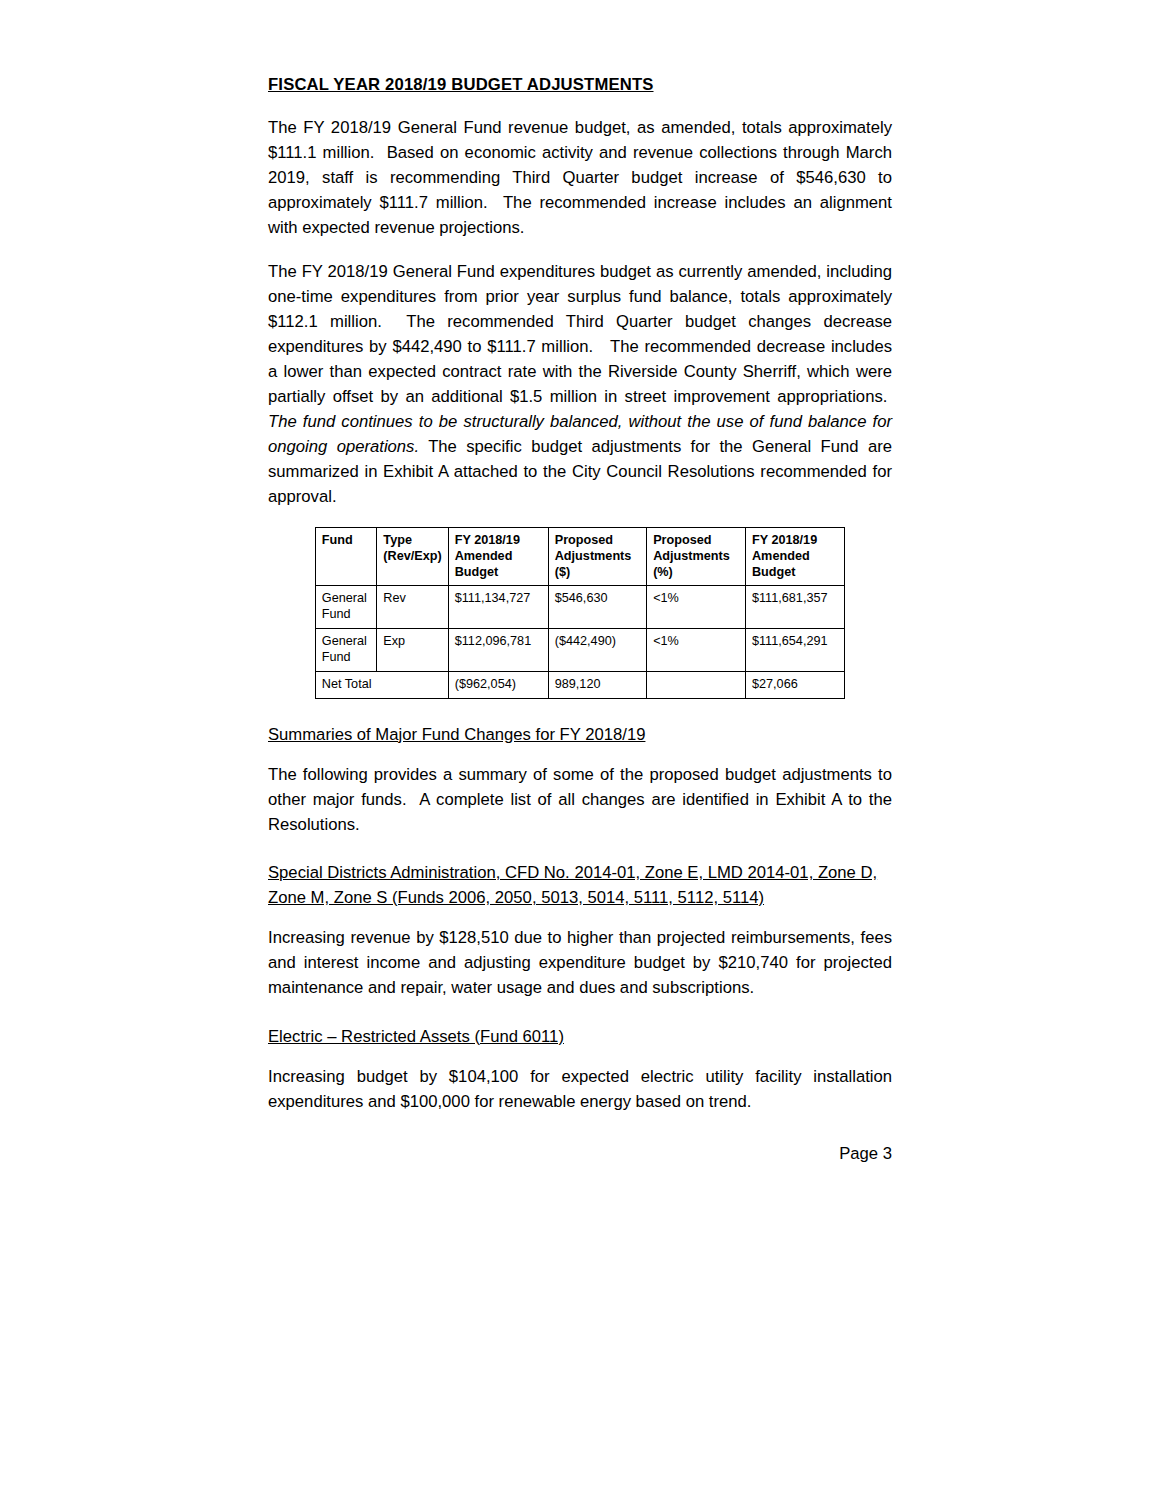FISCAL YEAR 2018/19 BUDGET ADJUSTMENTS
The FY 2018/19 General Fund revenue budget, as amended, totals approximately $111.1 million. Based on economic activity and revenue collections through March 2019, staff is recommending Third Quarter budget increase of $546,630 to approximately $111.7 million. The recommended increase includes an alignment with expected revenue projections.
The FY 2018/19 General Fund expenditures budget as currently amended, including one-time expenditures from prior year surplus fund balance, totals approximately $112.1 million. The recommended Third Quarter budget changes decrease expenditures by $442,490 to $111.7 million. The recommended decrease includes a lower than expected contract rate with the Riverside County Sherriff, which were partially offset by an additional $1.5 million in street improvement appropriations. The fund continues to be structurally balanced, without the use of fund balance for ongoing operations. The specific budget adjustments for the General Fund are summarized in Exhibit A attached to the City Council Resolutions recommended for approval.
| Fund | Type (Rev/Exp) | FY 2018/19 Amended Budget | Proposed Adjustments ($) | Proposed Adjustments (%) | FY 2018/19 Amended Budget |
| --- | --- | --- | --- | --- | --- |
| General Fund | Rev | $111,134,727 | $546,630 | <1% | $111,681,357 |
| General Fund | Exp | $112,096,781 | ($442,490) | <1% | $111,654,291 |
| Net Total | ($962,054) | 989,120 | | $27,066 |
Summaries of Major Fund Changes for FY 2018/19
The following provides a summary of some of the proposed budget adjustments to other major funds. A complete list of all changes are identified in Exhibit A to the Resolutions.
Special Districts Administration, CFD No. 2014-01, Zone E, LMD 2014-01, Zone D, Zone M, Zone S (Funds 2006, 2050, 5013, 5014, 5111, 5112, 5114)
Increasing revenue by $128,510 due to higher than projected reimbursements, fees and interest income and adjusting expenditure budget by $210,740 for projected maintenance and repair, water usage and dues and subscriptions.
Electric – Restricted Assets (Fund 6011)
Increasing budget by $104,100 for expected electric utility facility installation expenditures and $100,000 for renewable energy based on trend.
Page 3